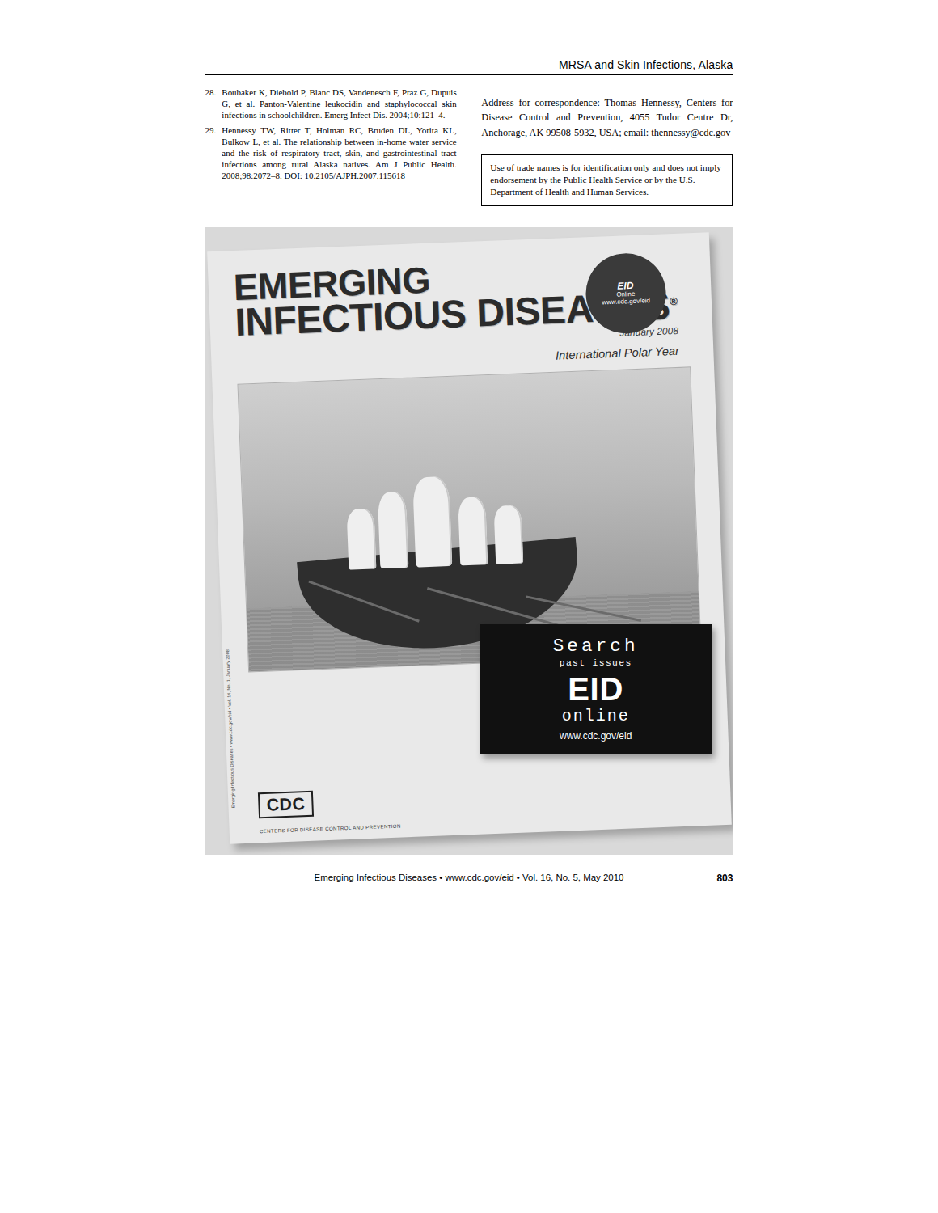MRSA and Skin Infections, Alaska
28. Boubaker K, Diebold P, Blanc DS, Vandenesch F, Praz G, Dupuis G, et al. Panton-Valentine leukocidin and staphylococcal skin infections in schoolchildren. Emerg Infect Dis. 2004;10:121–4.
29. Hennessy TW, Ritter T, Holman RC, Bruden DL, Yorita KL, Bulkow L, et al. The relationship between in-home water service and the risk of respiratory tract, skin, and gastrointestinal tract infections among rural Alaska natives. Am J Public Health. 2008;98:2072–8. DOI: 10.2105/AJPH.2007.115618
Address for correspondence: Thomas Hennessy, Centers for Disease Control and Prevention, 4055 Tudor Centre Dr, Anchorage, AK 99508-5932, USA; email: thennessy@cdc.gov
Use of trade names is for identification only and does not imply endorsement by the Public Health Service or by the U.S. Department of Health and Human Services.
EID
Online
www.cdc.gov/eid
EMERGING INFECTIOUS DISEASES®
January 2008
International Polar Year
CDC
CENTERS FOR DISEASE CONTROL AND PREVENTION
Emerging Infectious Diseases • www.cdc.gov/eid • Vol. 14, No. 1, January 2008
Search
past issues
EID
online
www.cdc.gov/eid
Emerging Infectious Diseases • www.cdc.gov/eid • Vol. 16, No. 5, May 2010 803